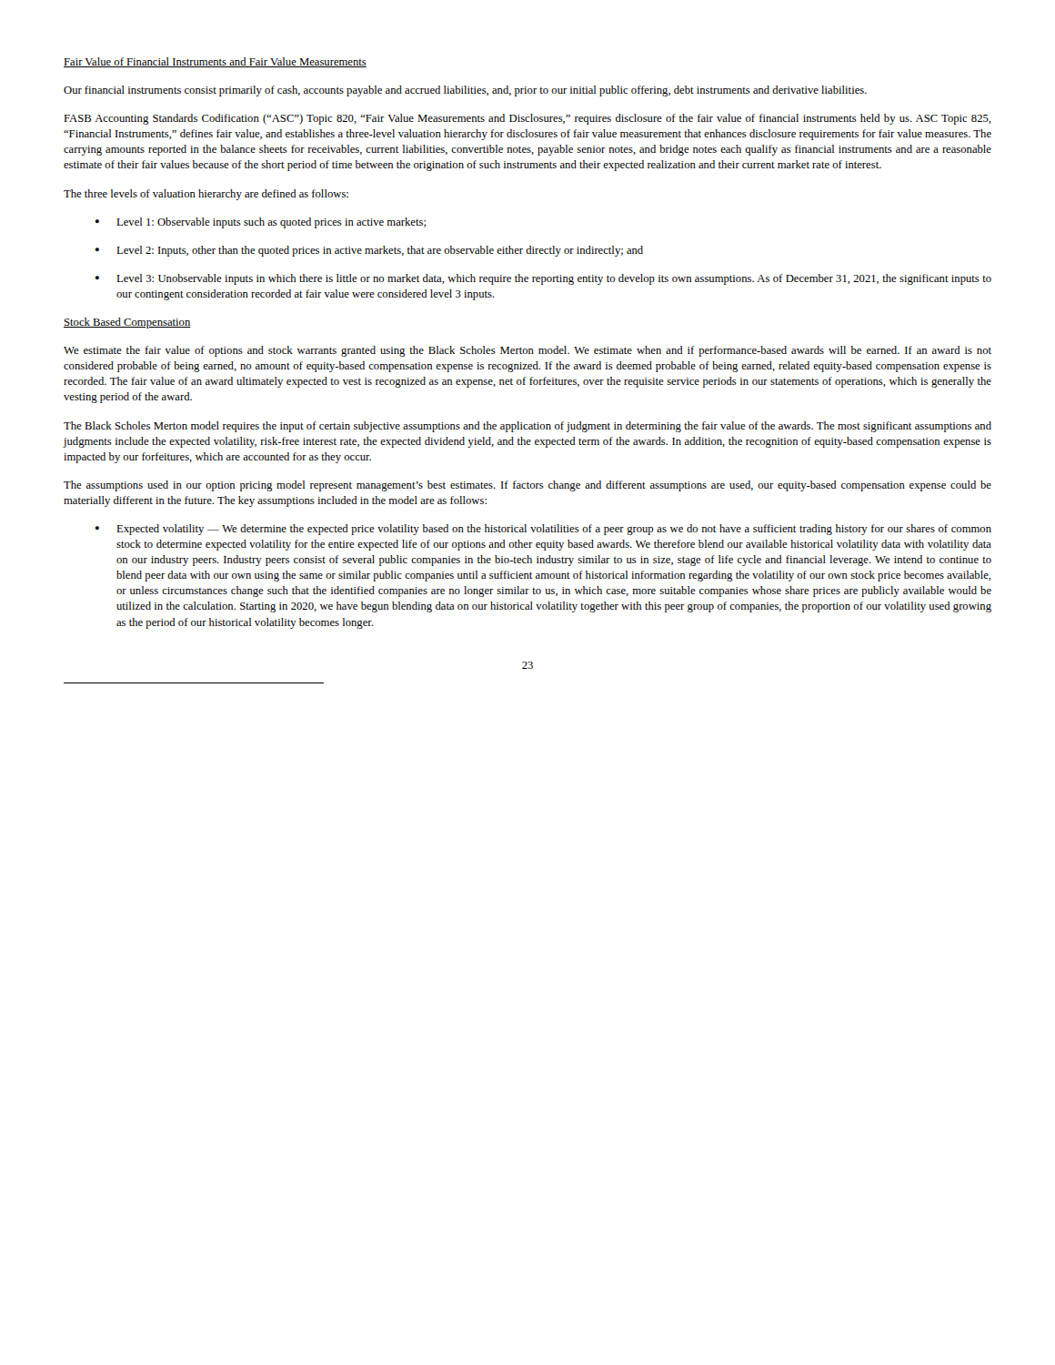Fair Value of Financial Instruments and Fair Value Measurements
Our financial instruments consist primarily of cash, accounts payable and accrued liabilities, and, prior to our initial public offering, debt instruments and derivative liabilities.
FASB Accounting Standards Codification (“ASC”) Topic 820, “Fair Value Measurements and Disclosures,” requires disclosure of the fair value of financial instruments held by us. ASC Topic 825, “Financial Instruments,” defines fair value, and establishes a three-level valuation hierarchy for disclosures of fair value measurement that enhances disclosure requirements for fair value measures. The carrying amounts reported in the balance sheets for receivables, current liabilities, convertible notes, payable senior notes, and bridge notes each qualify as financial instruments and are a reasonable estimate of their fair values because of the short period of time between the origination of such instruments and their expected realization and their current market rate of interest.
The three levels of valuation hierarchy are defined as follows:
Level 1: Observable inputs such as quoted prices in active markets;
Level 2: Inputs, other than the quoted prices in active markets, that are observable either directly or indirectly; and
Level 3: Unobservable inputs in which there is little or no market data, which require the reporting entity to develop its own assumptions. As of December 31, 2021, the significant inputs to our contingent consideration recorded at fair value were considered level 3 inputs.
Stock Based Compensation
We estimate the fair value of options and stock warrants granted using the Black Scholes Merton model. We estimate when and if performance-based awards will be earned. If an award is not considered probable of being earned, no amount of equity-based compensation expense is recognized. If the award is deemed probable of being earned, related equity-based compensation expense is recorded. The fair value of an award ultimately expected to vest is recognized as an expense, net of forfeitures, over the requisite service periods in our statements of operations, which is generally the vesting period of the award.
The Black Scholes Merton model requires the input of certain subjective assumptions and the application of judgment in determining the fair value of the awards. The most significant assumptions and judgments include the expected volatility, risk-free interest rate, the expected dividend yield, and the expected term of the awards. In addition, the recognition of equity-based compensation expense is impacted by our forfeitures, which are accounted for as they occur.
The assumptions used in our option pricing model represent management’s best estimates. If factors change and different assumptions are used, our equity-based compensation expense could be materially different in the future. The key assumptions included in the model are as follows:
Expected volatility — We determine the expected price volatility based on the historical volatilities of a peer group as we do not have a sufficient trading history for our shares of common stock to determine expected volatility for the entire expected life of our options and other equity based awards. We therefore blend our available historical volatility data with volatility data on our industry peers. Industry peers consist of several public companies in the bio-tech industry similar to us in size, stage of life cycle and financial leverage. We intend to continue to blend peer data with our own using the same or similar public companies until a sufficient amount of historical information regarding the volatility of our own stock price becomes available, or unless circumstances change such that the identified companies are no longer similar to us, in which case, more suitable companies whose share prices are publicly available would be utilized in the calculation. Starting in 2020, we have begun blending data on our historical volatility together with this peer group of companies, the proportion of our volatility used growing as the period of our historical volatility becomes longer.
23